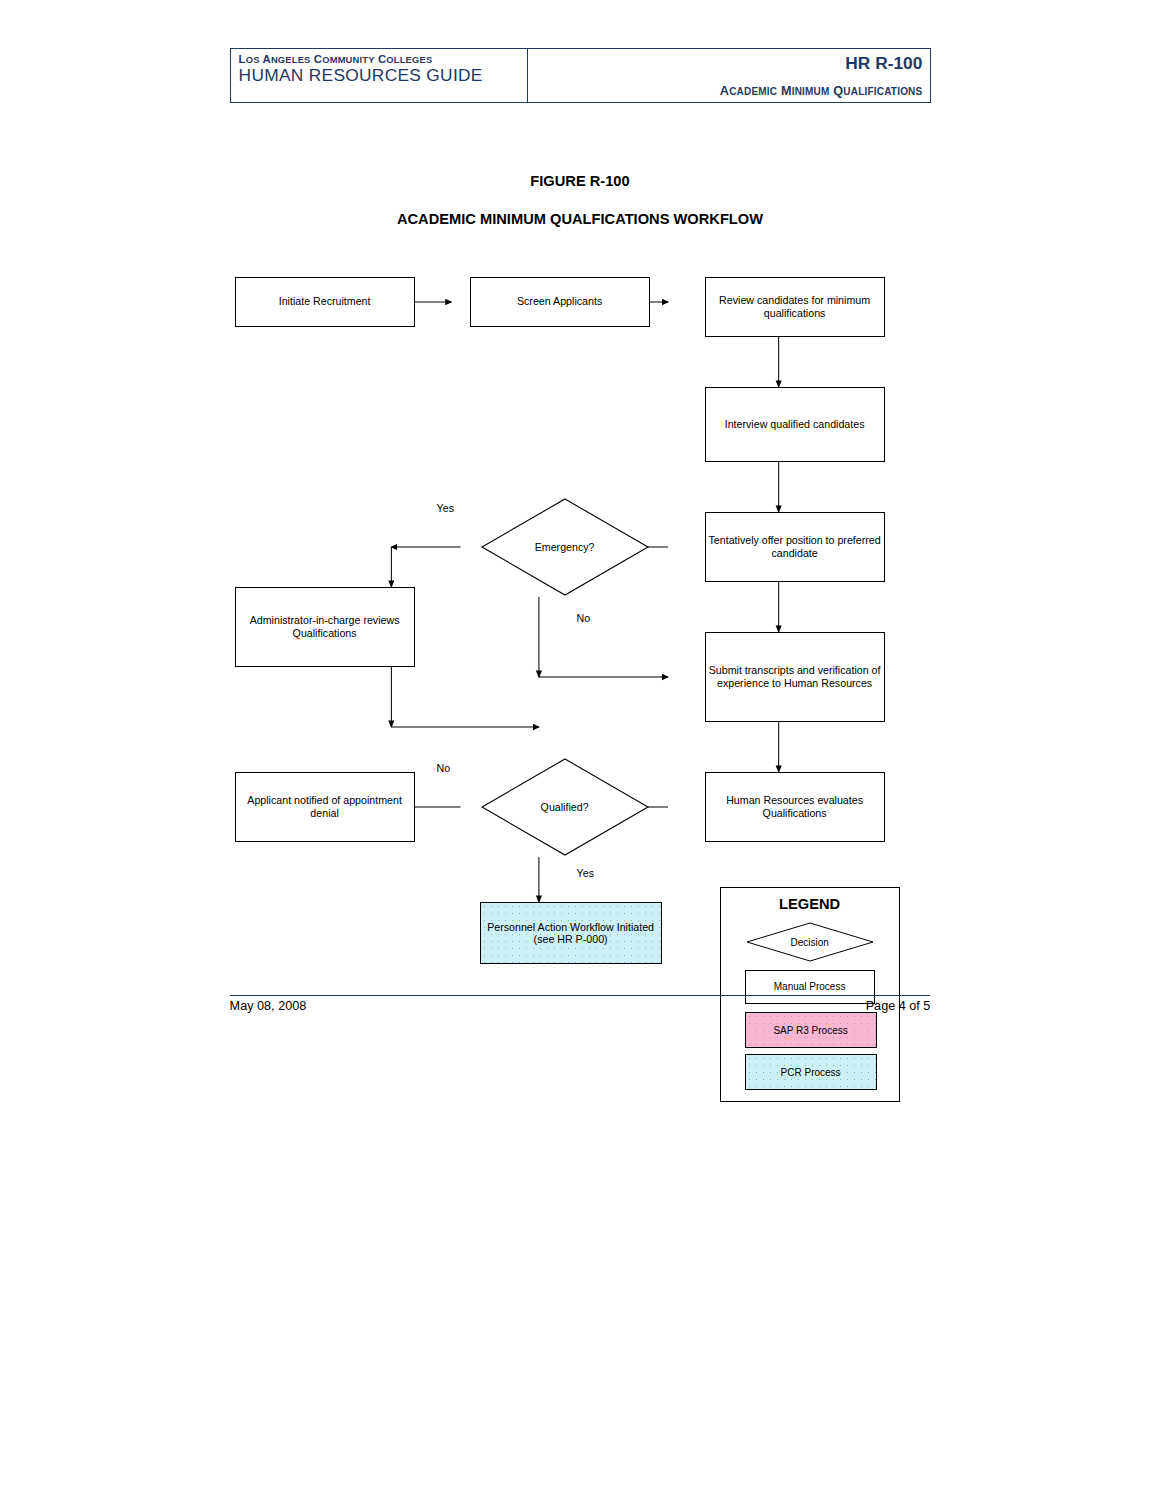LOS ANGELES COMMUNITY COLLEGES
HUMAN RESOURCES GUIDE
HR R-100
ACADEMIC MINIMUM QUALIFICATIONS
FIGURE R-100
ACADEMIC MINIMUM QUALFICATIONS WORKFLOW
Initiate Recruitment
Screen Applicants
Review candidates for minimum qualifications
Interview qualified candidates
Tentatively offer position to preferred candidate
Submit transcripts and verification of experience to Human Resources
Human Resources evaluates Qualifications
Administrator-in-charge reviews Qualifications
Applicant notified of appointment denial
Personnel Action Workflow Initiated (see HR P-000)
Emergency?
Yes
No
Qualified?
No
Yes
LEGEND
Decision
Manual Process
SAP R3 Process
PCR Process
May 08, 2008 Page 4 of 5